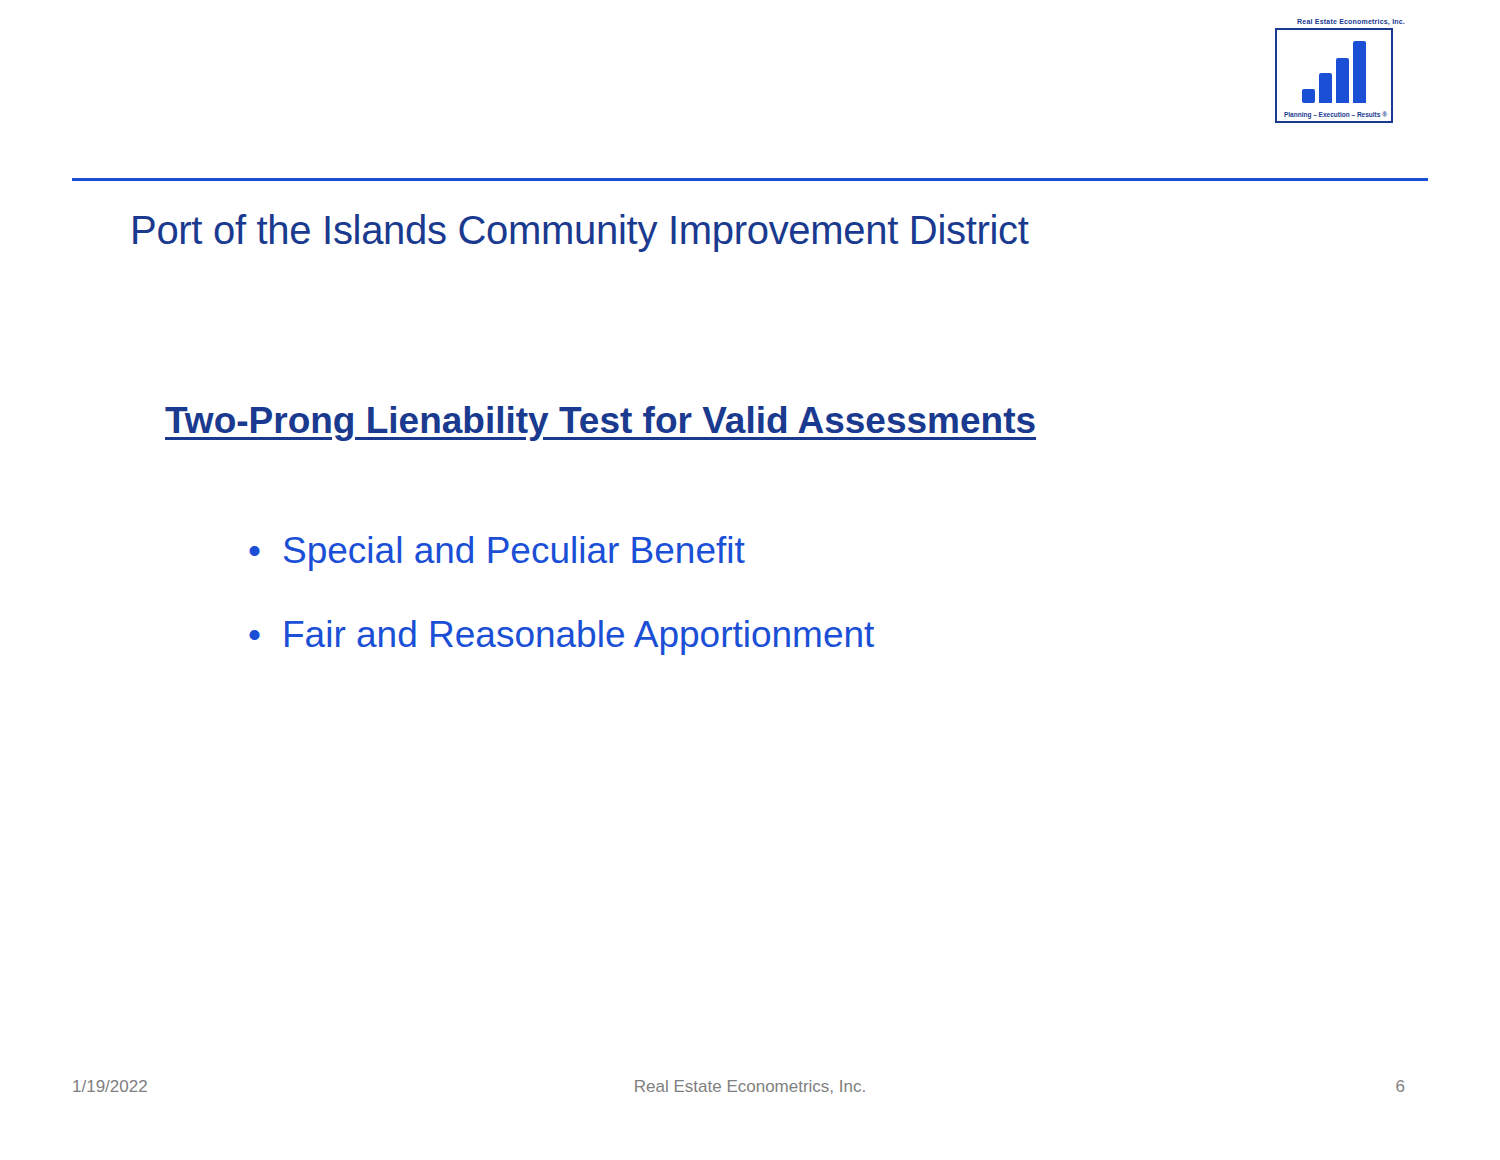Real Estate Econometrics, Inc.
Planning – Execution – Results ®
Port of the Islands Community Improvement District
Two-Prong Lienability Test for Valid Assessments
Special and Peculiar Benefit
Fair and Reasonable Apportionment
1/19/2022
Real Estate Econometrics, Inc.
6